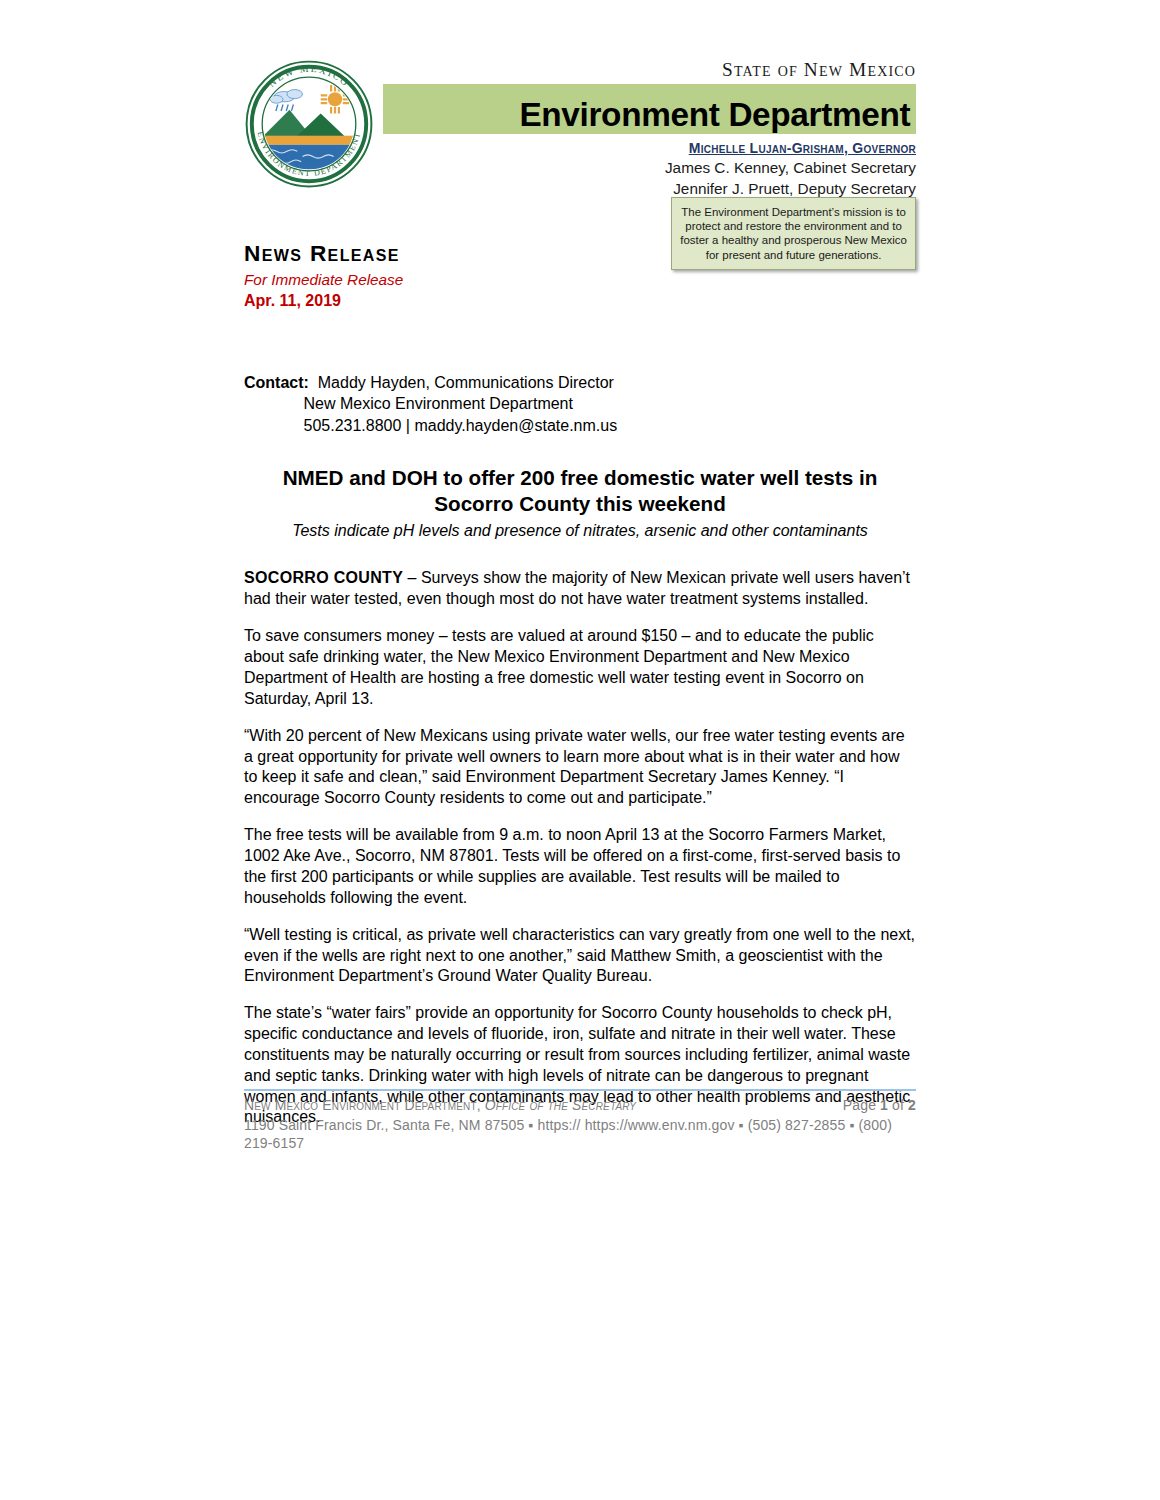NEW MEXICO ENVIRONMENT DEPARTMENT
State of New Mexico
Environment Department
Michelle Lujan-Grisham, Governor
James C. Kenney, Cabinet Secretary
Jennifer J. Pruett, Deputy Secretary
The Environment Department’s mission is to protect and restore the environment and to foster a healthy and prosperous New Mexico for present and future generations.
News Release
For Immediate Release
Apr. 11, 2019
Contact: Maddy Hayden, Communications Director
New Mexico Environment Department
505.231.8800 | maddy.hayden@state.nm.us
NMED and DOH to offer 200 free domestic water well tests in
Socorro County this weekend
Tests indicate pH levels and presence of nitrates, arsenic and other contaminants
SOCORRO COUNTY – Surveys show the majority of New Mexican private well users haven’t had their water tested, even though most do not have water treatment systems installed.
To save consumers money – tests are valued at around $150 – and to educate the public about safe drinking water, the New Mexico Environment Department and New Mexico Department of Health are hosting a free domestic well water testing event in Socorro on Saturday, April 13.
“With 20 percent of New Mexicans using private water wells, our free water testing events are a great opportunity for private well owners to learn more about what is in their water and how to keep it safe and clean,” said Environment Department Secretary James Kenney. “I encourage Socorro County residents to come out and participate.”
The free tests will be available from 9 a.m. to noon April 13 at the Socorro Farmers Market, 1002 Ake Ave., Socorro, NM 87801. Tests will be offered on a first-come, first-served basis to the first 200 participants or while supplies are available. Test results will be mailed to households following the event.
“Well testing is critical, as private well characteristics can vary greatly from one well to the next, even if the wells are right next to one another,” said Matthew Smith, a geoscientist with the Environment Department’s Ground Water Quality Bureau.
The state’s “water fairs” provide an opportunity for Socorro County households to check pH, specific conductance and levels of fluoride, iron, sulfate and nitrate in their well water. These constituents may be naturally occurring or result from sources including fertilizer, animal waste and septic tanks. Drinking water with high levels of nitrate can be dangerous to pregnant women and infants, while other contaminants may lead to other health problems and aesthetic nuisances.
New Mexico Environment Department, Office of the Secretary
Page 1 of 2
1190 Saint Francis Dr., Santa Fe, NM 87505 ▪ https:// https://www.env.nm.gov ▪ (505) 827-2855 ▪ (800) 219-6157